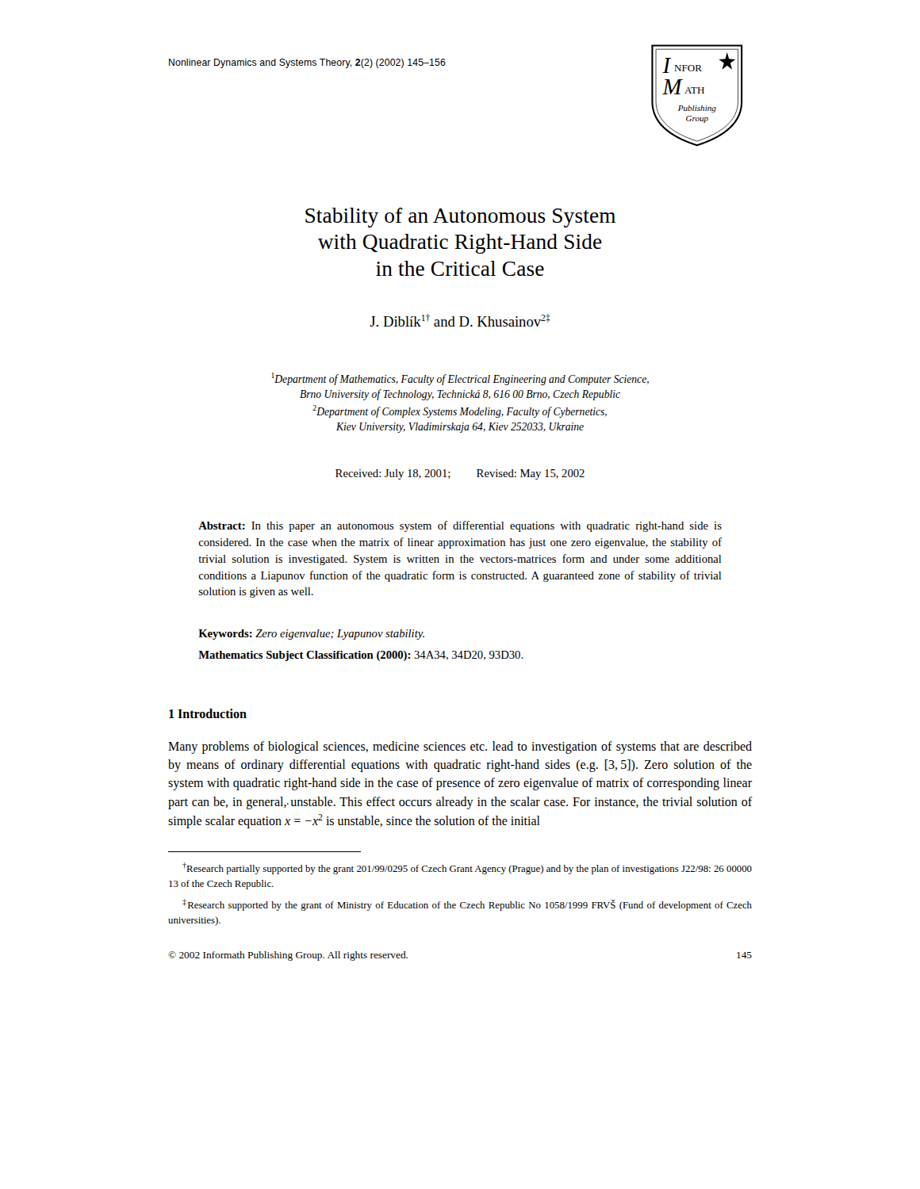Nonlinear Dynamics and Systems Theory, 2(2) (2002) 145–156
I NFOR M ATH Publishing Group
Stability of an Autonomous System
with Quadratic Right-Hand Side
in the Critical Case
J. Diblík1† and D. Khusainov2‡
1Department of Mathematics, Faculty of Electrical Engineering and Computer Science,
Brno University of Technology, Technická 8, 616 00 Brno, Czech Republic
2Department of Complex Systems Modeling, Faculty of Cybernetics,
Kiev University, Vladimirskaja 64, Kiev 252033, Ukraine
Received: July 18, 2001; Revised: May 15, 2002
Abstract: In this paper an autonomous system of differential equations with quadratic right-hand side is considered. In the case when the matrix of linear approximation has just one zero eigenvalue, the stability of trivial solution is investigated. System is written in the vectors-matrices form and under some additional conditions a Liapunov function of the quadratic form is constructed. A guaranteed zone of stability of trivial solution is given as well.
Keywords: Zero eigenvalue; Lyapunov stability.
Mathematics Subject Classification (2000): 34A34, 34D20, 93D30.
1 Introduction
Many problems of biological sciences, medicine sciences etc. lead to investigation of systems that are described by means of ordinary differential equations with quadratic right-hand sides (e.g. [3, 5]). Zero solution of the system with quadratic right-hand side in the case of presence of zero eigenvalue of matrix of corresponding linear part can be, in general, unstable. This effect occurs already in the scalar case. For instance, the trivial solution of simple scalar equation x = −x2 is unstable, since the solution of the initial
†Research partially supported by the grant 201/99/0295 of Czech Grant Agency (Prague) and by the plan of investigations J22/98: 26 00000 13 of the Czech Republic.
‡Research supported by the grant of Ministry of Education of the Czech Republic No 1058/1999 FRVŠ (Fund of development of Czech universities).
© 2002 Informath Publishing Group. All rights reserved.
145